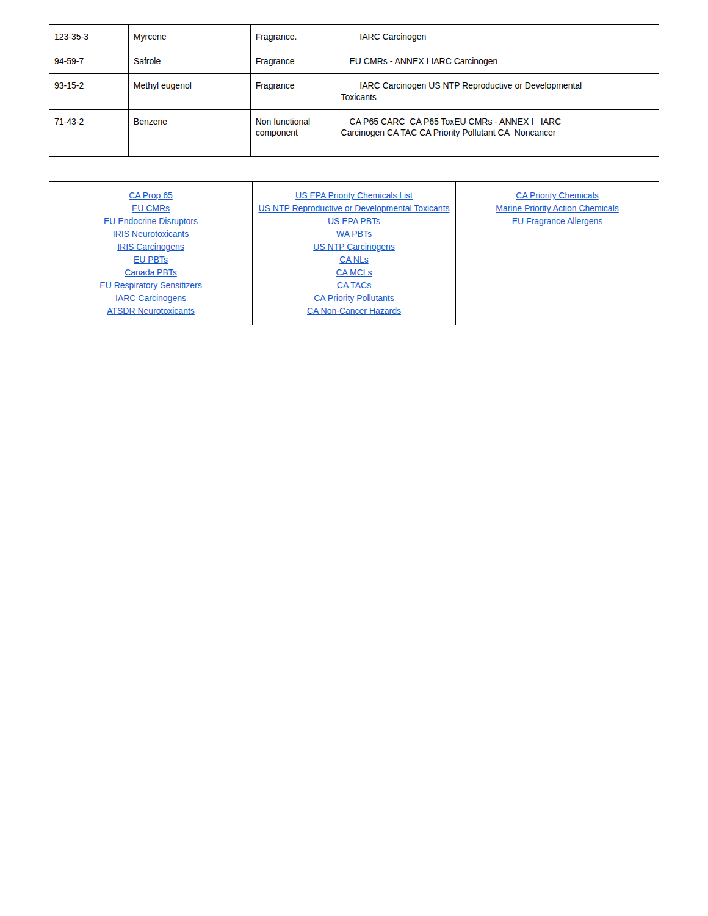| 123-35-3 | Myrcene | Fragrance. | IARC Carcinogen |
| 94-59-7 | Safrole | Fragrance | EU CMRs - ANNEX I IARC Carcinogen |
| 93-15-2 | Methyl eugenol | Fragrance | IARC Carcinogen US NTP Reproductive or Developmental Toxicants |
| 71-43-2 | Benzene | Non functional component | CA P65 CARC CA P65 ToxEU CMRs - ANNEX I IARC Carcinogen CA TAC CA Priority Pollutant CA Noncancer |
| CA Prop 65 EU CMRs EU Endocrine Disruptors IRIS Neurotoxicants IRIS Carcinogens EU PBTs Canada PBTs EU Respiratory Sensitizers IARC Carcinogens ATSDR Neurotoxicants | US EPA Priority Chemicals List US NTP Reproductive or Developmental Toxicants US EPA PBTs WA PBTs US NTP Carcinogens CA NLs CA MCLs CA TACs CA Priority Pollutants CA Non-Cancer Hazards | CA Priority Chemicals Marine Priority Action Chemicals EU Fragrance Allergens |